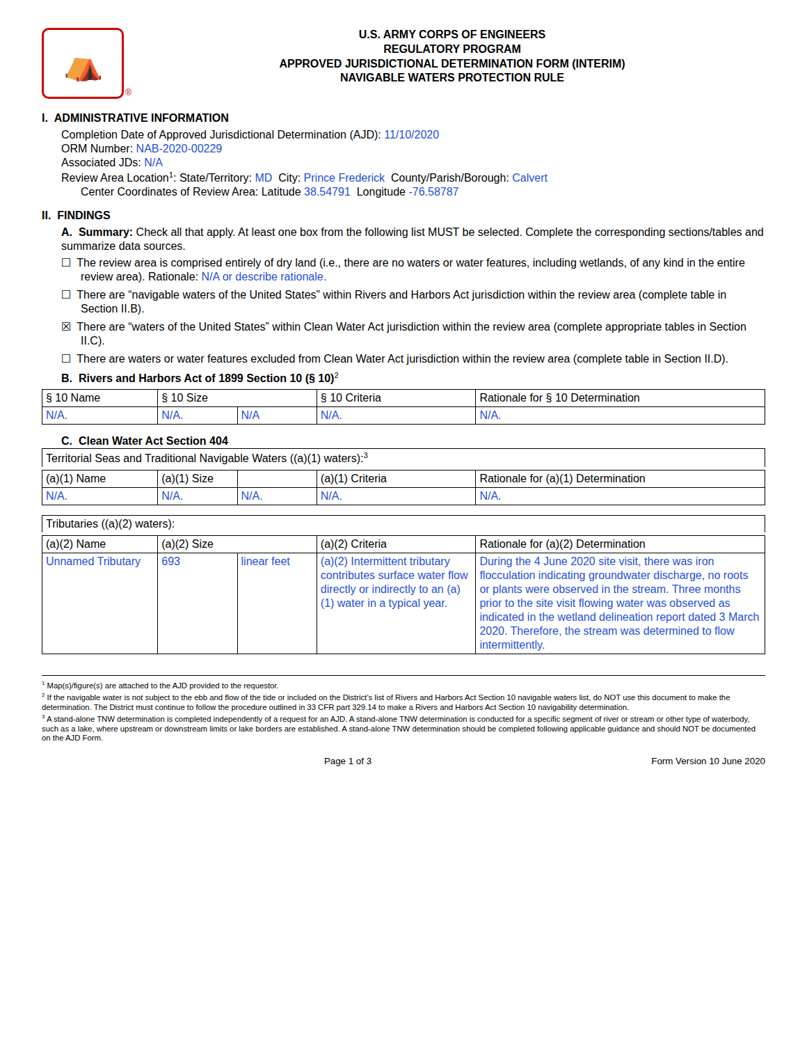⛺ ®
U.S. ARMY CORPS OF ENGINEERS
REGULATORY PROGRAM
APPROVED JURISDICTIONAL DETERMINATION FORM (INTERIM)
NAVIGABLE WATERS PROTECTION RULE
I. ADMINISTRATIVE INFORMATION
Completion Date of Approved Jurisdictional Determination (AJD): 11/10/2020
ORM Number: NAB-2020-00229
Associated JDs: N/A
Review Area Location1: State/Territory: MD City: Prince Frederick County/Parish/Borough: Calvert
Center Coordinates of Review Area: Latitude 38.54791 Longitude -76.58787
II. FINDINGS
A. Summary: Check all that apply. At least one box from the following list MUST be selected. Complete the corresponding sections/tables and summarize data sources.
☐The review area is comprised entirely of dry land (i.e., there are no waters or water features, including wetlands, of any kind in the entire review area). Rationale: N/A or describe rationale.
☐There are “navigable waters of the United States” within Rivers and Harbors Act jurisdiction within the review area (complete table in Section II.B).
☒There are “waters of the United States” within Clean Water Act jurisdiction within the review area (complete appropriate tables in Section II.C).
☐There are waters or water features excluded from Clean Water Act jurisdiction within the review area (complete table in Section II.D).
B. Rivers and Harbors Act of 1899 Section 10 (§ 10)2
| § 10 Name | § 10 Size | § 10 Criteria | Rationale for § 10 Determination |
| --- | --- | --- | --- |
| N/A. | N/A. | N/A | N/A. | N/A. |
C. Clean Water Act Section 404
Territorial Seas and Traditional Navigable Waters ((a)(1) waters):3
| (a)(1) Name | (a)(1) Size | | (a)(1) Criteria | Rationale for (a)(1) Determination |
| --- | --- | --- | --- | --- |
| N/A. | N/A. | N/A. | N/A. | N/A. |
Tributaries ((a)(2) waters):
| (a)(2) Name | (a)(2) Size | (a)(2) Criteria | Rationale for (a)(2) Determination |
| --- | --- | --- | --- |
| Unnamed Tributary | 693 | linear feet | (a)(2) Intermittent tributary contributes surface water flow directly or indirectly to an (a)(1) water in a typical year. | During the 4 June 2020 site visit, there was iron flocculation indicating groundwater discharge, no roots or plants were observed in the stream. Three months prior to the site visit flowing water was observed as indicated in the wetland delineation report dated 3 March 2020. Therefore, the stream was determined to flow intermittently. |
1 Map(s)/figure(s) are attached to the AJD provided to the requestor.
2 If the navigable water is not subject to the ebb and flow of the tide or included on the District’s list of Rivers and Harbors Act Section 10 navigable waters list, do NOT use this document to make the determination. The District must continue to follow the procedure outlined in 33 CFR part 329.14 to make a Rivers and Harbors Act Section 10 navigability determination.
3 A stand-alone TNW determination is completed independently of a request for an AJD. A stand-alone TNW determination is conducted for a specific segment of river or stream or other type of waterbody, such as a lake, where upstream or downstream limits or lake borders are established. A stand-alone TNW determination should be completed following applicable guidance and should NOT be documented on the AJD Form.
Page 1 of 3 Form Version 10 June 2020